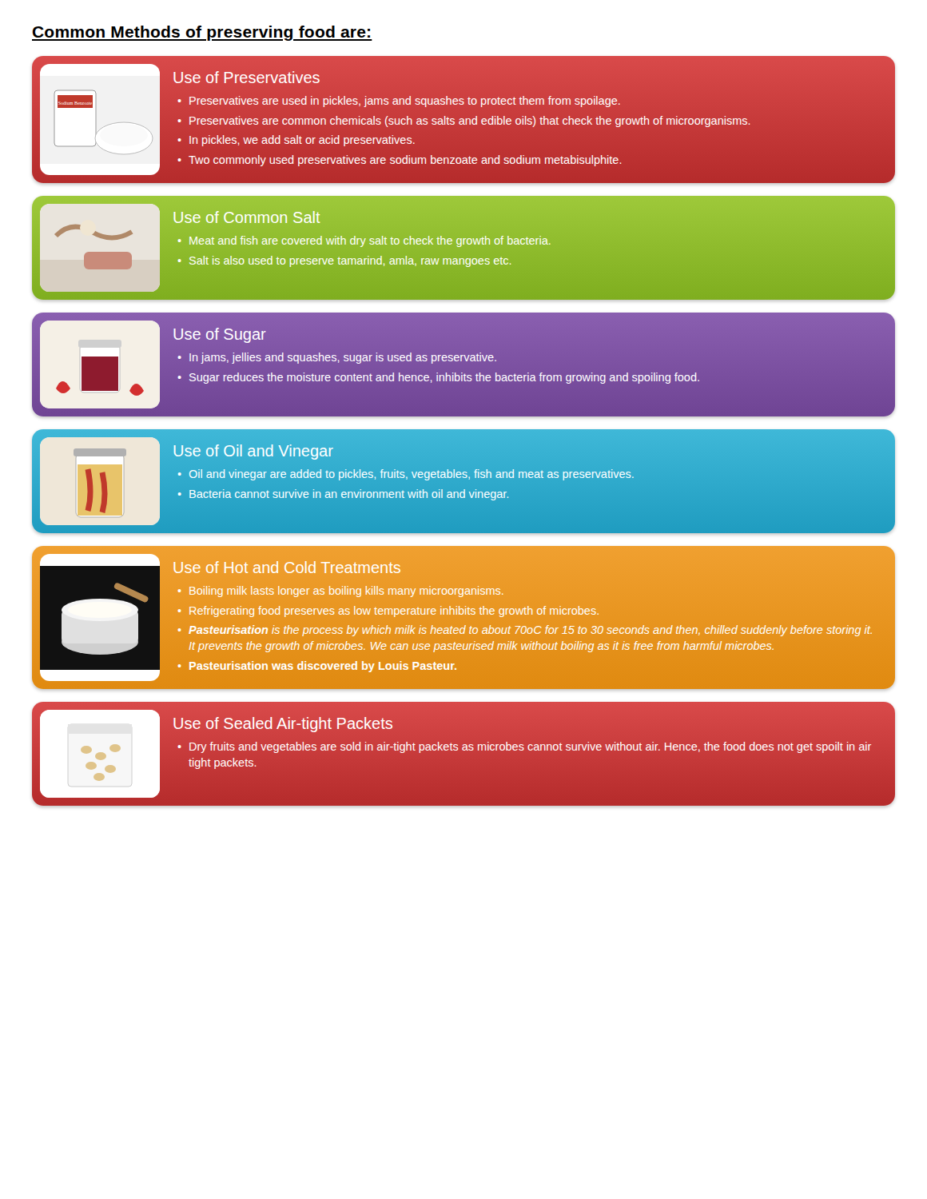Common Methods of preserving food are:
Use of Preservatives
Preservatives are used in pickles, jams and squashes to protect them from spoilage.
Preservatives are common chemicals (such as salts and edible oils) that check the growth of microorganisms.
In pickles, we add salt or acid preservatives.
Two commonly used preservatives are sodium benzoate and sodium metabisulphite.
Use of Common Salt
Meat and fish are covered with dry salt to check the growth of bacteria.
Salt is also used to preserve tamarind, amla, raw mangoes etc.
Use of Sugar
In jams, jellies and squashes, sugar is used as preservative.
Sugar reduces the moisture content and hence, inhibits the bacteria from growing and spoiling food.
Use of Oil and Vinegar
Oil and vinegar are added to pickles, fruits, vegetables, fish and meat as preservatives.
Bacteria cannot survive in an environment with oil and vinegar.
Use of Hot and Cold Treatments
Boiling milk lasts longer as boiling kills many microorganisms.
Refrigerating food preserves as low temperature inhibits the growth of microbes.
Pasteurisation is the process by which milk is heated to about 70oC for 15 to 30 seconds and then, chilled suddenly before storing it. It prevents the growth of microbes. We can use pasteurised milk without boiling as it is free from harmful microbes.
Pasteurisation was discovered by Louis Pasteur.
Use of Sealed Air-tight Packets
Dry fruits and vegetables are sold in air-tight packets as microbes cannot survive without air. Hence, the food does not get spoilt in air tight packets.